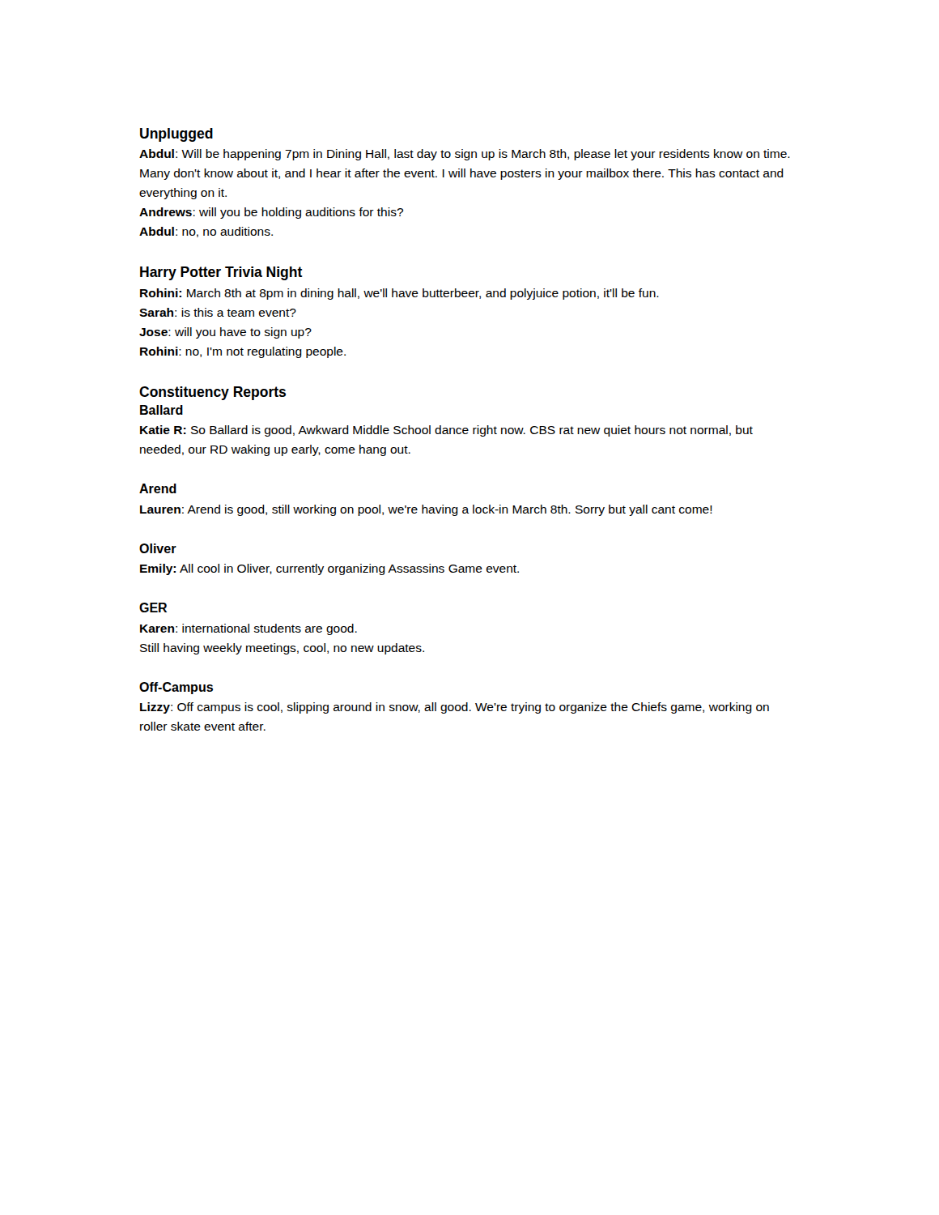Unplugged
Abdul: Will be happening 7pm in Dining Hall, last day to sign up is March 8th, please let your residents know on time. Many don't know about it, and I hear it after the event. I will have posters in your mailbox there. This has contact and everything on it.
Andrews: will you be holding auditions for this?
Abdul: no, no auditions.
Harry Potter Trivia Night
Rohini: March 8th at 8pm in dining hall, we'll have butterbeer, and polyjuice potion, it'll be fun.
Sarah: is this a team event?
Jose: will you have to sign up?
Rohini: no, I'm not regulating people.
Constituency Reports
Ballard
Katie R: So Ballard is good, Awkward Middle School dance right now. CBS rat new quiet hours not normal, but needed, our RD waking up early, come hang out.
Arend
Lauren: Arend is good, still working on pool, we're having a lock-in March 8th. Sorry but yall cant come!
Oliver
Emily: All cool in Oliver, currently organizing Assassins Game event.
GER
Karen: international students are good.
Still having weekly meetings, cool, no new updates.
Off-Campus
Lizzy: Off campus is cool, slipping around in snow, all good. We're trying to organize the Chiefs game, working on roller skate event after.